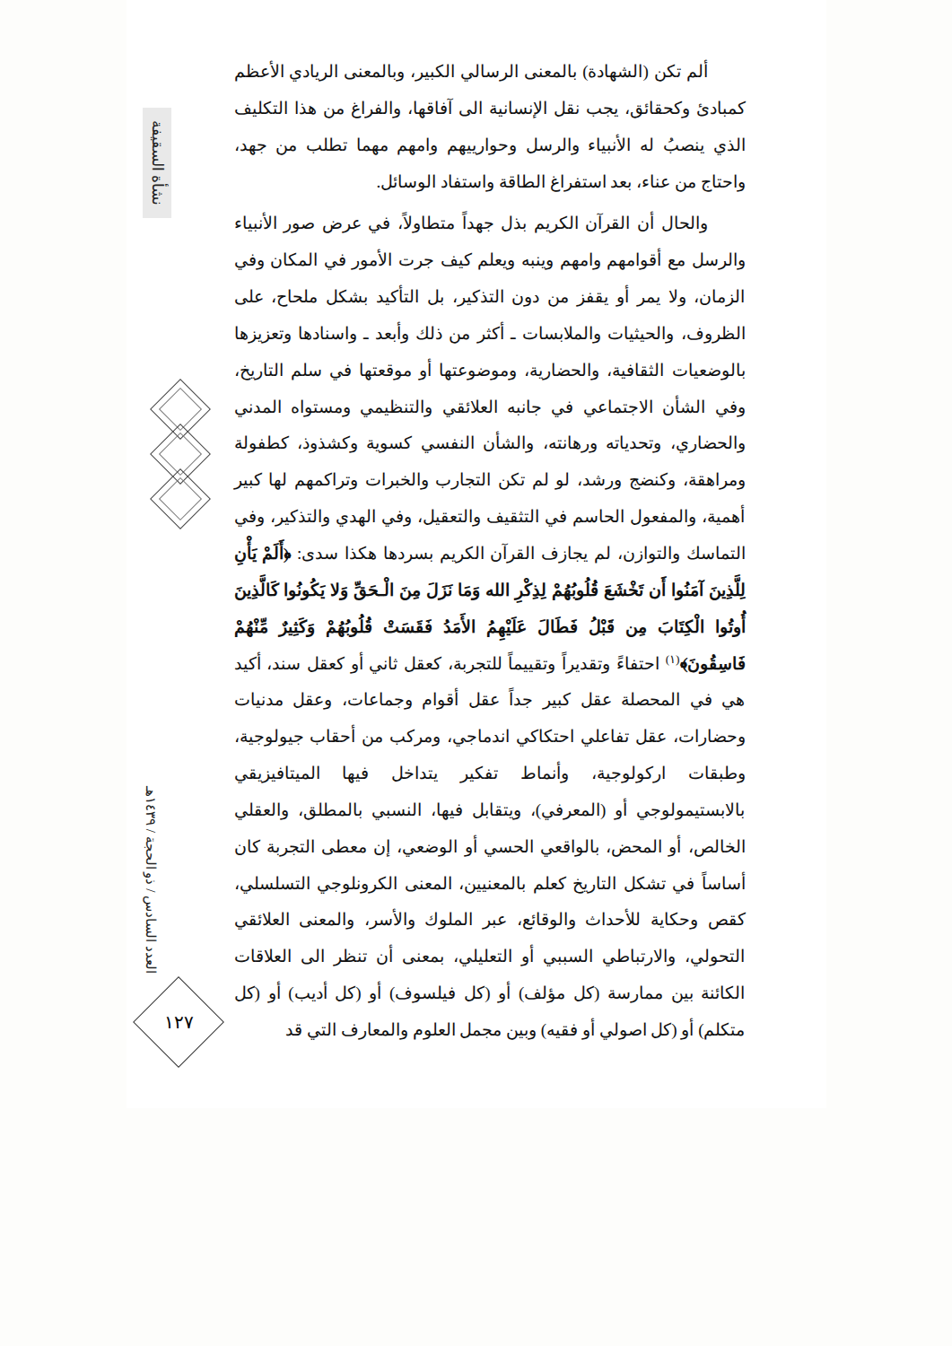نشأة السقيفة
العدد السادس / ذو الحجة / ١٤٣٩هـ
١٢٧
ألم تكن (الشهادة) بالمعنى الرسالي الكبير، وبالمعنى الريادي الأعظم كمبادئ وكحقائق، يجب نقل الإنسانية الى آفاقها، والفراغ من هذا التكليف الذي ينصبُ له الأنبياء والرسل وحوارييهم وامهم مهما تطلب من جهد، واحتاج من عناء، بعد استفراغ الطاقة واستفاد الوسائل.
والحال أن القرآن الكريم بذل جهداً متطاولاً، في عرض صور الأنبياء والرسل مع أقوامهم وامهم وينبه ويعلم كيف جرت الأمور في المكان وفي الزمان، ولا يمر أو يقفز من دون التذكير، بل التأكيد بشكل ملحاح، على الظروف، والحيثيات والملابسات ـ أكثر من ذلك وأبعد ـ واسنادها وتعزيزها بالوضعيات الثقافية، والحضارية، وموضوعتها أو موقعتها في سلم التاريخ، وفي الشأن الاجتماعي في جانبه العلائقي والتنظيمي ومستواه المدني والحضاري، وتحدياته ورهانته، والشأن النفسي كسوية وكشذوذ، كطفولة ومراهقة، وكنضج ورشد، لو لم تكن التجارب والخبرات وتراكمهم لها كبير أهمية، والمفعول الحاسم في التثقيف والتعقيل، وفي الهدي والتذكير، وفي التماسك والتوازن، لم يجازف القرآن الكريم بسردها هكذا سدى: ﴿أَلَمْ يَأْنِ لِلَّذِينَ آمَنُوا أَن تَخْشَعَ قُلُوبُهُمْ لِذِكْرِ الله وَمَا نَزَلَ مِنَ الْـحَقِّ وَلا يَكُونُوا كَالَّذِينَ أُوتُوا الْكِتَابَ مِن قَبْلُ فَطَالَ عَلَيْهِمُ الأَمَدُ فَقَسَتْ قُلُوبُهُمْ وَكَثِيرٌ مِّنْهُمْ فَاسِقُونَ﴾(١) احتفاءً وتقديراً وتقييماً للتجربة، كعقل ثاني أو كعقل سند، أكيد هي في المحصلة عقل كبير جداً عقل أقوام وجماعات، وعقل مدنيات وحضارات، عقل تفاعلي احتكاكي اندماجي، ومركب من أحقاب جيولوجية، وطبقات اركولوجية، وأنماط تفكير يتداخل فيها الميتافيزيقي بالابستيمولوجي أو (المعرفي)، ويتقابل فيها، النسبي بالمطلق، والعقلي الخالص، أو المحض، بالواقعي الحسي أو الوضعي، إن معطى التجربة كان أساساً في تشكل التاريخ كعلم بالمعنيين، المعنى الكرونلوجي التسلسلي، كقص وحكاية للأحداث والوقائع، عبر الملوك والأسر، والمعنى العلائقي التحولي، والارتباطي السببي أو التعليلي، بمعنى أن تنظر الى العلاقات الكائنة بين ممارسة (كل مؤلف) أو (كل فيلسوف) أو (كل أديب) أو (كل متكلم) أو (كل اصولي أو فقيه) وبين مجمل العلوم والمعارف التي قد